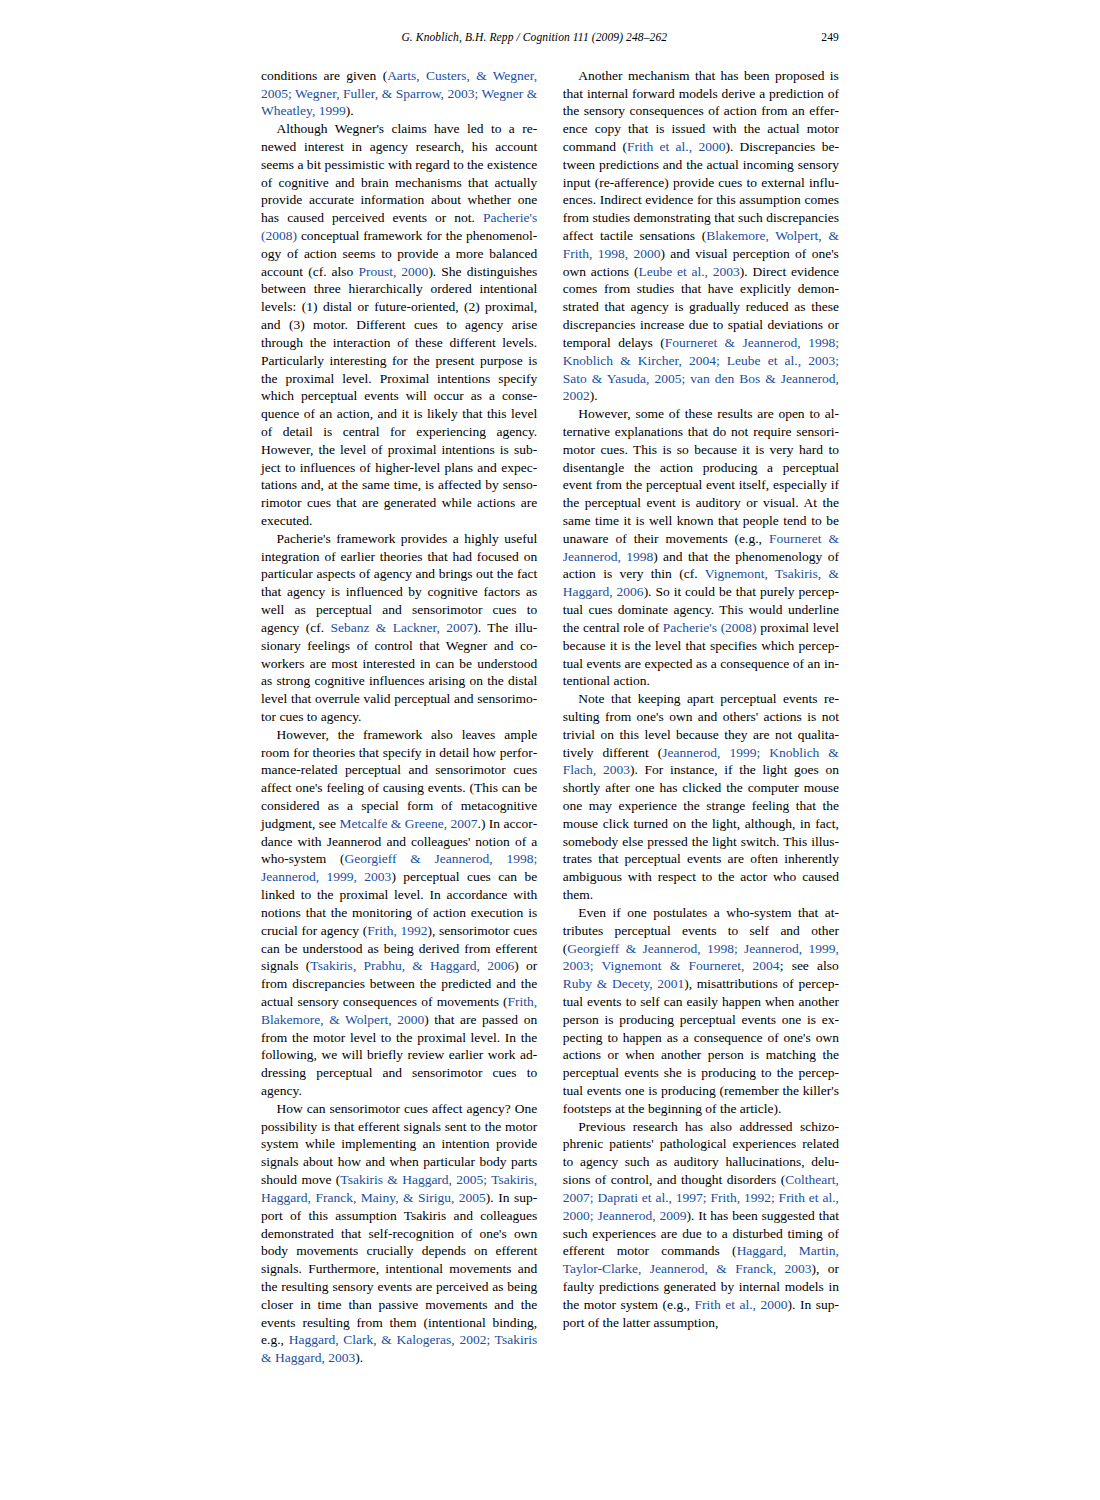G. Knoblich, B.H. Repp / Cognition 111 (2009) 248–262
249
conditions are given (Aarts, Custers, & Wegner, 2005; Wegner, Fuller, & Sparrow, 2003; Wegner & Wheatley, 1999).
Although Wegner's claims have led to a renewed interest in agency research, his account seems a bit pessimistic with regard to the existence of cognitive and brain mechanisms that actually provide accurate information about whether one has caused perceived events or not. Pacherie's (2008) conceptual framework for the phenomenology of action seems to provide a more balanced account (cf. also Proust, 2000). She distinguishes between three hierarchically ordered intentional levels: (1) distal or future-oriented, (2) proximal, and (3) motor. Different cues to agency arise through the interaction of these different levels. Particularly interesting for the present purpose is the proximal level. Proximal intentions specify which perceptual events will occur as a consequence of an action, and it is likely that this level of detail is central for experiencing agency. However, the level of proximal intentions is subject to influences of higher-level plans and expectations and, at the same time, is affected by sensorimotor cues that are generated while actions are executed.
Pacherie's framework provides a highly useful integration of earlier theories that had focused on particular aspects of agency and brings out the fact that agency is influenced by cognitive factors as well as perceptual and sensorimotor cues to agency (cf. Sebanz & Lackner, 2007). The illusionary feelings of control that Wegner and coworkers are most interested in can be understood as strong cognitive influences arising on the distal level that overrule valid perceptual and sensorimotor cues to agency.
However, the framework also leaves ample room for theories that specify in detail how performance-related perceptual and sensorimotor cues affect one's feeling of causing events. (This can be considered as a special form of metacognitive judgment, see Metcalfe & Greene, 2007.) In accordance with Jeannerod and colleagues' notion of a who-system (Georgieff & Jeannerod, 1998; Jeannerod, 1999, 2003) perceptual cues can be linked to the proximal level. In accordance with notions that the monitoring of action execution is crucial for agency (Frith, 1992), sensorimotor cues can be understood as being derived from efferent signals (Tsakiris, Prabhu, & Haggard, 2006) or from discrepancies between the predicted and the actual sensory consequences of movements (Frith, Blakemore, & Wolpert, 2000) that are passed on from the motor level to the proximal level. In the following, we will briefly review earlier work addressing perceptual and sensorimotor cues to agency.
How can sensorimotor cues affect agency? One possibility is that efferent signals sent to the motor system while implementing an intention provide signals about how and when particular body parts should move (Tsakiris & Haggard, 2005; Tsakiris, Haggard, Franck, Mainy, & Sirigu, 2005). In support of this assumption Tsakiris and colleagues demonstrated that self-recognition of one's own body movements crucially depends on efferent signals. Furthermore, intentional movements and the resulting sensory events are perceived as being closer in time than passive movements and the events resulting from them (intentional binding, e.g., Haggard, Clark, & Kalogeras, 2002; Tsakiris & Haggard, 2003).
Another mechanism that has been proposed is that internal forward models derive a prediction of the sensory consequences of action from an efference copy that is issued with the actual motor command (Frith et al., 2000). Discrepancies between predictions and the actual incoming sensory input (re-afference) provide cues to external influences. Indirect evidence for this assumption comes from studies demonstrating that such discrepancies affect tactile sensations (Blakemore, Wolpert, & Frith, 1998, 2000) and visual perception of one's own actions (Leube et al., 2003). Direct evidence comes from studies that have explicitly demonstrated that agency is gradually reduced as these discrepancies increase due to spatial deviations or temporal delays (Fourneret & Jeannerod, 1998; Knoblich & Kircher, 2004; Leube et al., 2003; Sato & Yasuda, 2005; van den Bos & Jeannerod, 2002).
However, some of these results are open to alternative explanations that do not require sensorimotor cues. This is so because it is very hard to disentangle the action producing a perceptual event from the perceptual event itself, especially if the perceptual event is auditory or visual. At the same time it is well known that people tend to be unaware of their movements (e.g., Fourneret & Jeannerod, 1998) and that the phenomenology of action is very thin (cf. Vignemont, Tsakiris, & Haggard, 2006). So it could be that purely perceptual cues dominate agency. This would underline the central role of Pacherie's (2008) proximal level because it is the level that specifies which perceptual events are expected as a consequence of an intentional action.
Note that keeping apart perceptual events resulting from one's own and others' actions is not trivial on this level because they are not qualitatively different (Jeannerod, 1999; Knoblich & Flach, 2003). For instance, if the light goes on shortly after one has clicked the computer mouse one may experience the strange feeling that the mouse click turned on the light, although, in fact, somebody else pressed the light switch. This illustrates that perceptual events are often inherently ambiguous with respect to the actor who caused them.
Even if one postulates a who-system that attributes perceptual events to self and other (Georgieff & Jeannerod, 1998; Jeannerod, 1999, 2003; Vignemont & Fourneret, 2004; see also Ruby & Decety, 2001), misattributions of perceptual events to self can easily happen when another person is producing perceptual events one is expecting to happen as a consequence of one's own actions or when another person is matching the perceptual events she is producing to the perceptual events one is producing (remember the killer's footsteps at the beginning of the article).
Previous research has also addressed schizophrenic patients' pathological experiences related to agency such as auditory hallucinations, delusions of control, and thought disorders (Coltheart, 2007; Daprati et al., 1997; Frith, 1992; Frith et al., 2000; Jeannerod, 2009). It has been suggested that such experiences are due to a disturbed timing of efferent motor commands (Haggard, Martin, Taylor-Clarke, Jeannerod, & Franck, 2003), or faulty predictions generated by internal models in the motor system (e.g., Frith et al., 2000). In support of the latter assumption,